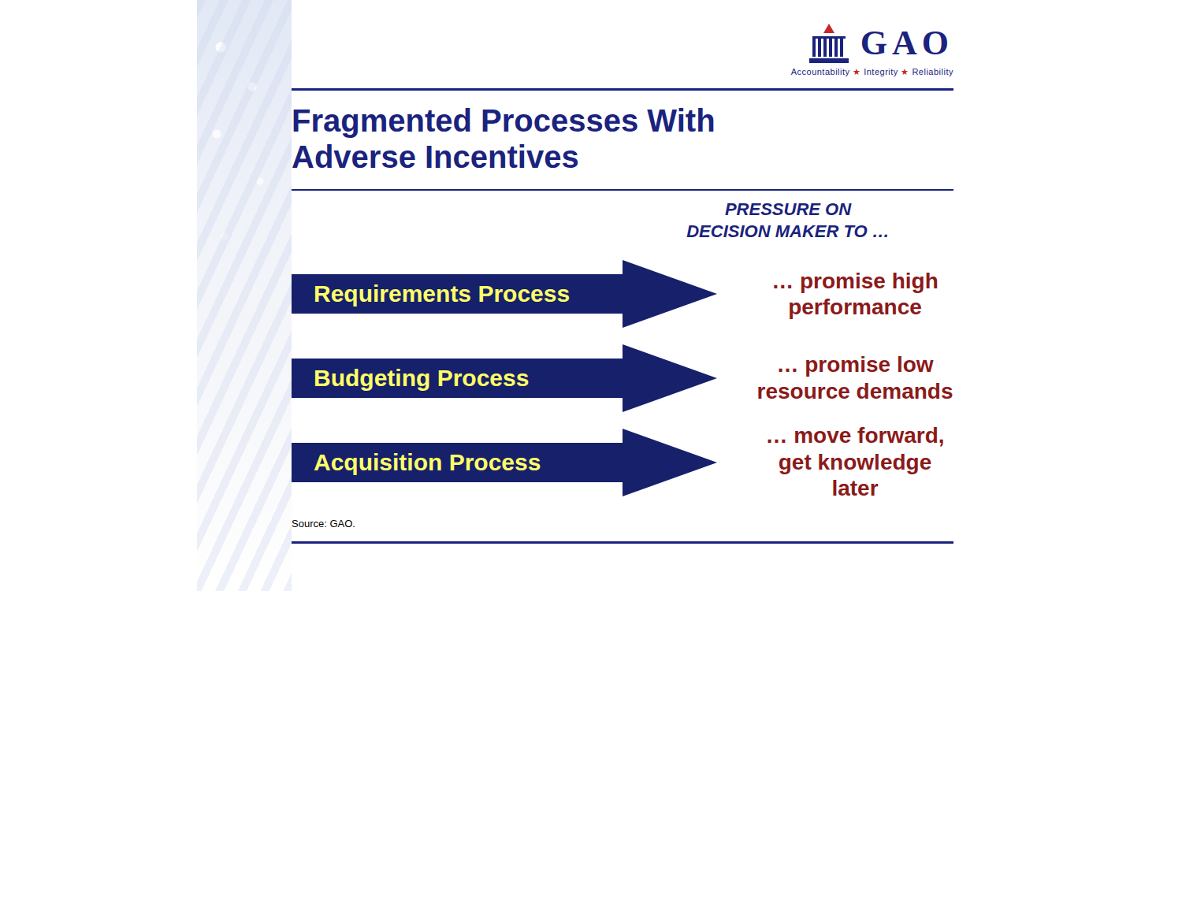GAO
Accountability ★ Integrity ★ Reliability
Fragmented Processes With Adverse Incentives
PRESSURE ON
DECISION MAKER TO …
Requirements Process
… promise high
performance
Budgeting Process
… promise low
resource demands
Acquisition Process
… move forward,
get knowledge later
Source: GAO.